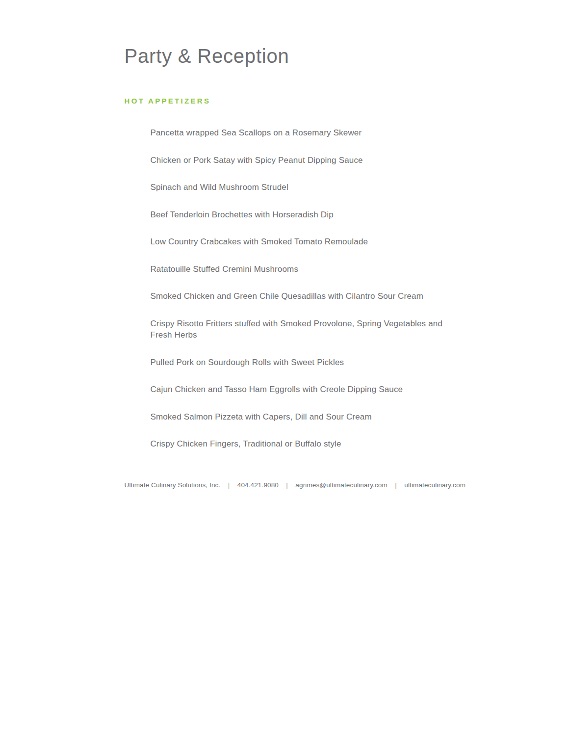Party & Reception
Hot Appetizers
Pancetta wrapped Sea Scallops on a Rosemary Skewer
Chicken or Pork Satay with Spicy Peanut Dipping Sauce
Spinach and Wild Mushroom Strudel
Beef Tenderloin Brochettes with Horseradish Dip
Low Country Crabcakes with Smoked Tomato Remoulade
Ratatouille Stuffed Cremini Mushrooms
Smoked Chicken and Green Chile Quesadillas with Cilantro Sour Cream
Crispy Risotto Fritters stuffed with Smoked Provolone, Spring Vegetables and Fresh Herbs
Pulled Pork on Sourdough Rolls with Sweet Pickles
Cajun Chicken and Tasso Ham Eggrolls with Creole Dipping Sauce
Smoked Salmon Pizzeta with Capers, Dill and Sour Cream
Crispy Chicken Fingers, Traditional or Buffalo style
Ultimate Culinary Solutions, Inc.|404.421.9080|agrimes@ultimateculinary.com|ultimateculinary.com